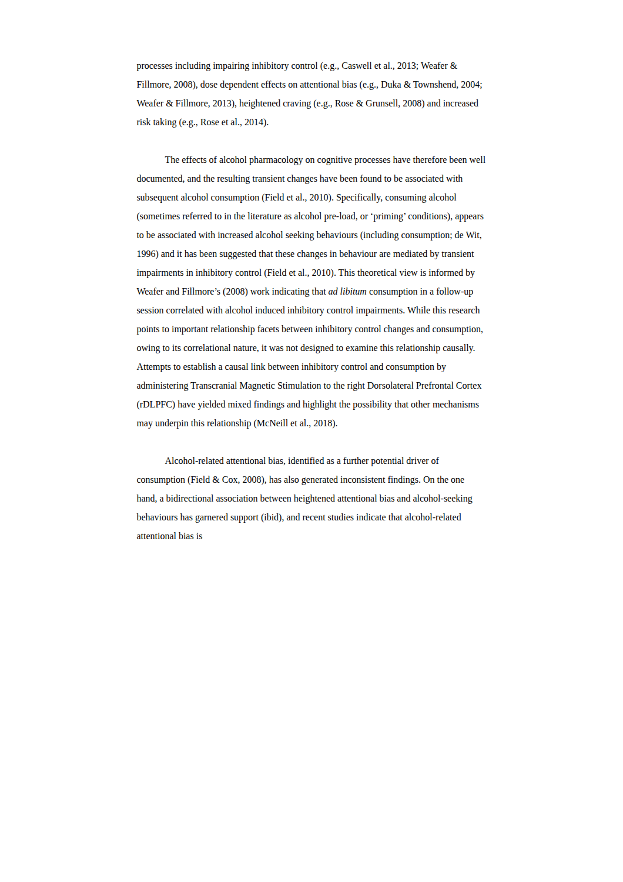processes including impairing inhibitory control (e.g., Caswell et al., 2013; Weafer & Fillmore, 2008), dose dependent effects on attentional bias (e.g., Duka & Townshend, 2004; Weafer & Fillmore, 2013), heightened craving (e.g., Rose & Grunsell, 2008) and increased risk taking (e.g., Rose et al., 2014).
The effects of alcohol pharmacology on cognitive processes have therefore been well documented, and the resulting transient changes have been found to be associated with subsequent alcohol consumption (Field et al., 2010). Specifically, consuming alcohol (sometimes referred to in the literature as alcohol pre-load, or ‘priming’ conditions), appears to be associated with increased alcohol seeking behaviours (including consumption; de Wit, 1996) and it has been suggested that these changes in behaviour are mediated by transient impairments in inhibitory control (Field et al., 2010). This theoretical view is informed by Weafer and Fillmore’s (2008) work indicating that ad libitum consumption in a follow-up session correlated with alcohol induced inhibitory control impairments. While this research points to important relationship facets between inhibitory control changes and consumption, owing to its correlational nature, it was not designed to examine this relationship causally. Attempts to establish a causal link between inhibitory control and consumption by administering Transcranial Magnetic Stimulation to the right Dorsolateral Prefrontal Cortex (rDLPFC) have yielded mixed findings and highlight the possibility that other mechanisms may underpin this relationship (McNeill et al., 2018).
Alcohol-related attentional bias, identified as a further potential driver of consumption (Field & Cox, 2008), has also generated inconsistent findings. On the one hand, a bidirectional association between heightened attentional bias and alcohol-seeking behaviours has garnered support (ibid), and recent studies indicate that alcohol-related attentional bias is